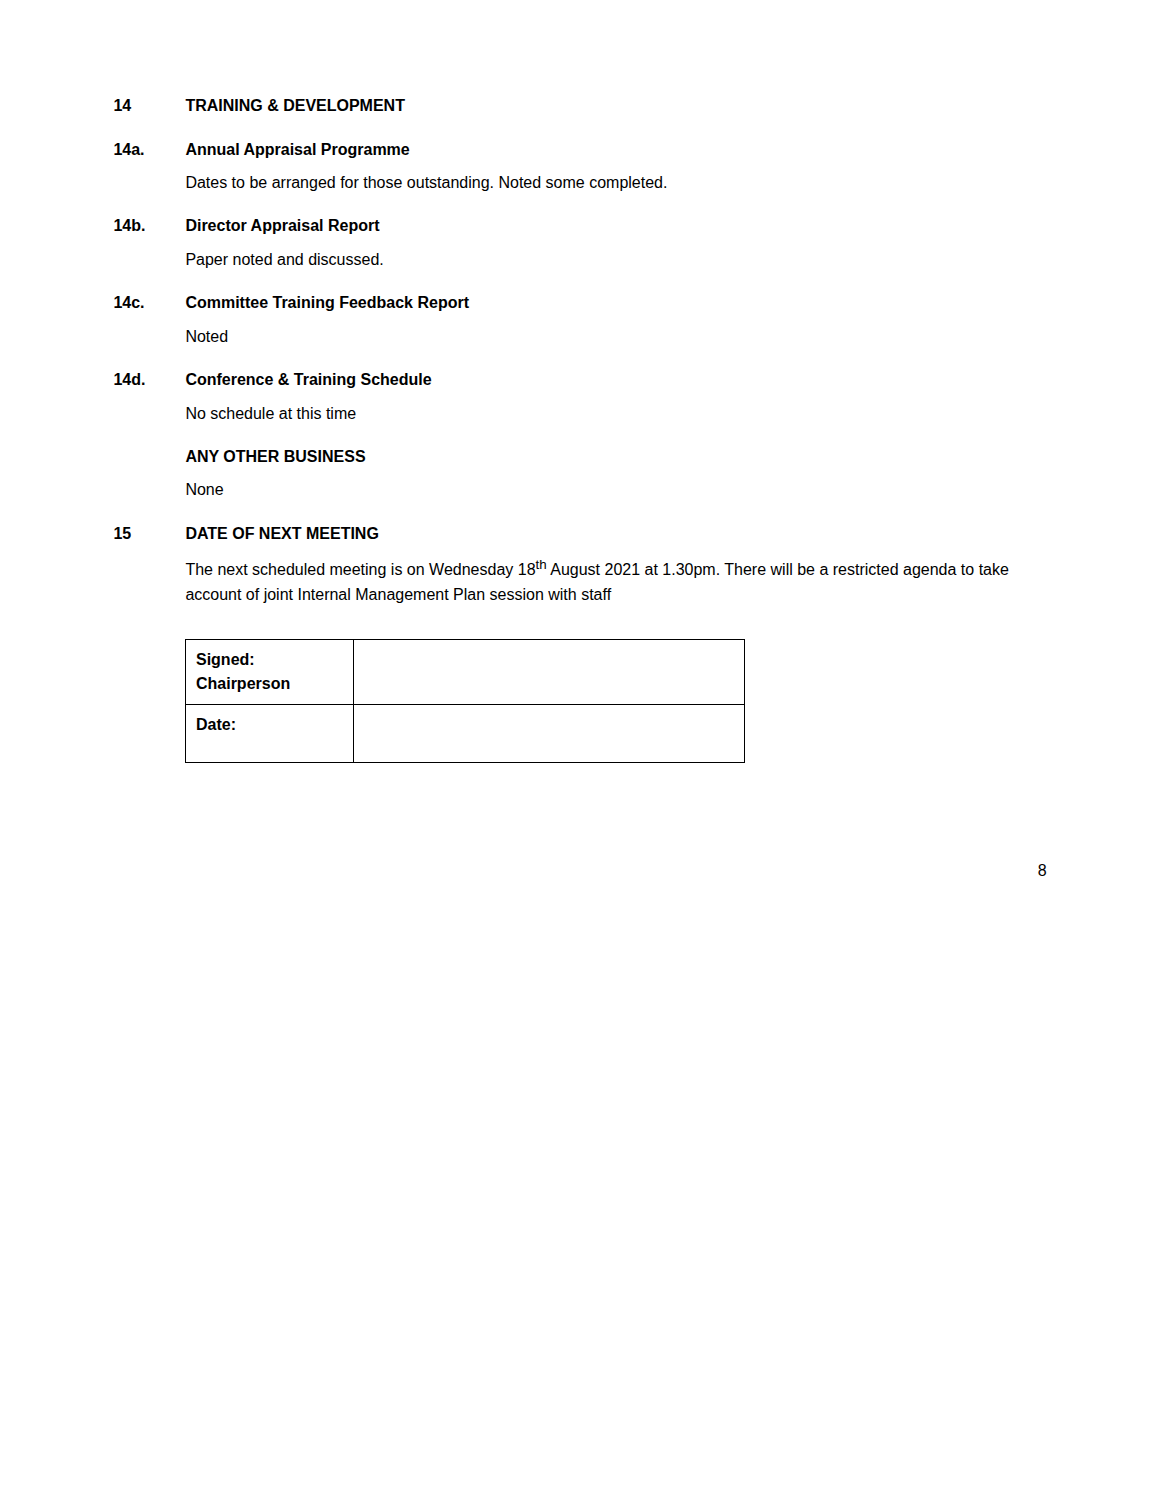14 TRAINING & DEVELOPMENT
14a. Annual Appraisal Programme
Dates to be arranged for those outstanding. Noted some completed.
14b. Director Appraisal Report
Paper noted and discussed.
14c. Committee Training Feedback Report
Noted
14d. Conference & Training Schedule
No schedule at this time
ANY OTHER BUSINESS
None
15 DATE OF NEXT MEETING
The next scheduled meeting is on Wednesday 18th August 2021 at 1.30pm. There will be a restricted agenda to take account of joint Internal Management Plan session with staff
| Signed: Chairperson | |
| Date: | |
8